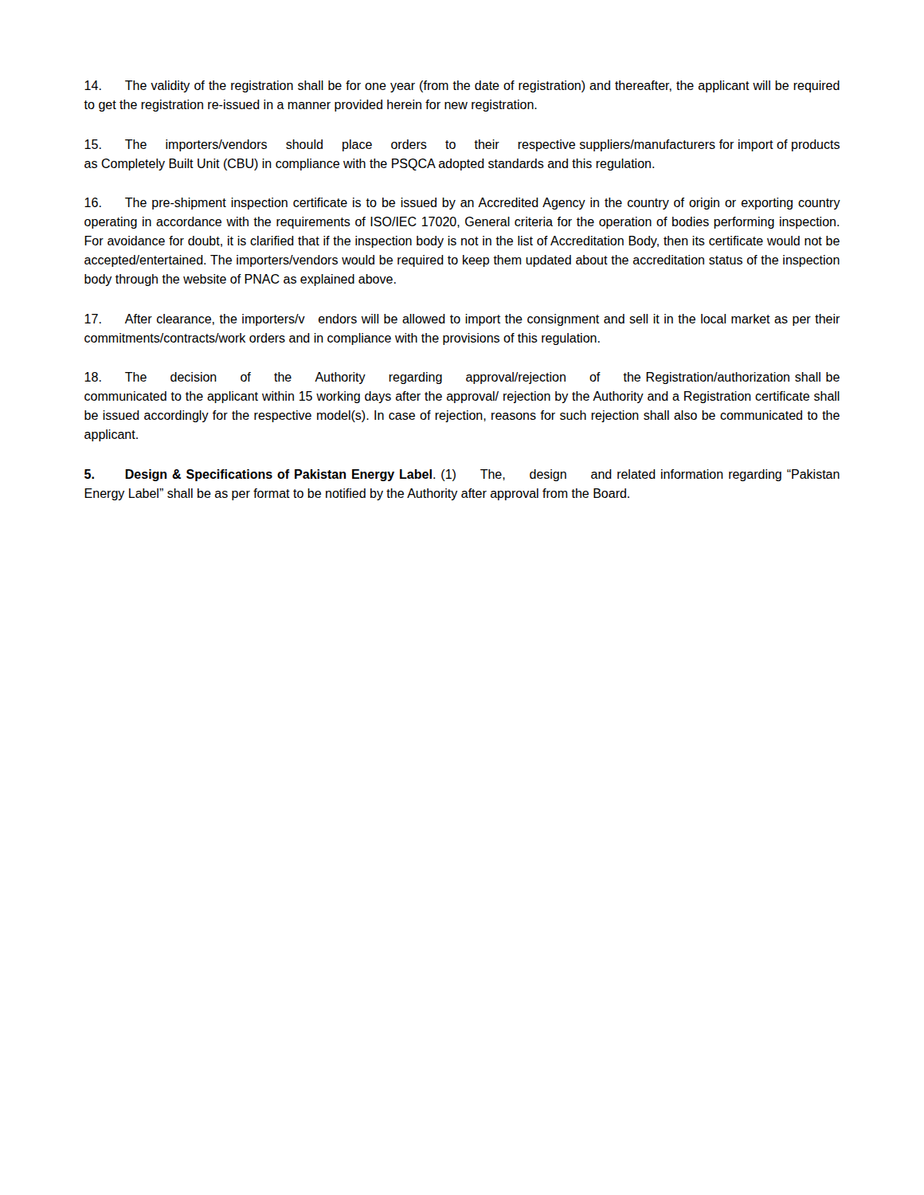14. The validity of the registration shall be for one year (from the date of registration) and thereafter, the applicant will be required to get the registration re-issued in a manner provided herein for new registration.
15. The importers/vendors should place orders to their respective suppliers/manufacturers for import of products as Completely Built Unit (CBU) in compliance with the PSQCA adopted standards and this regulation.
16. The pre-shipment inspection certificate is to be issued by an Accredited Agency in the country of origin or exporting country operating in accordance with the requirements of ISO/IEC 17020, General criteria for the operation of bodies performing inspection. For avoidance for doubt, it is clarified that if the inspection body is not in the list of Accreditation Body, then its certificate would not be accepted/entertained. The importers/vendors would be required to keep them updated about the accreditation status of the inspection body through the website of PNAC as explained above.
17. After clearance, the importers/v endors will be allowed to import the consignment and sell it in the local market as per their commitments/contracts/work orders and in compliance with the provisions of this regulation.
18. The decision of the Authority regarding approval/rejection of the Registration/authorization shall be communicated to the applicant within 15 working days after the approval/ rejection by the Authority and a Registration certificate shall be issued accordingly for the respective model(s). In case of rejection, reasons for such rejection shall also be communicated to the applicant.
5. Design & Specifications of Pakistan Energy Label. (1) The, design and related information regarding “Pakistan Energy Label” shall be as per format to be notified by the Authority after approval from the Board.